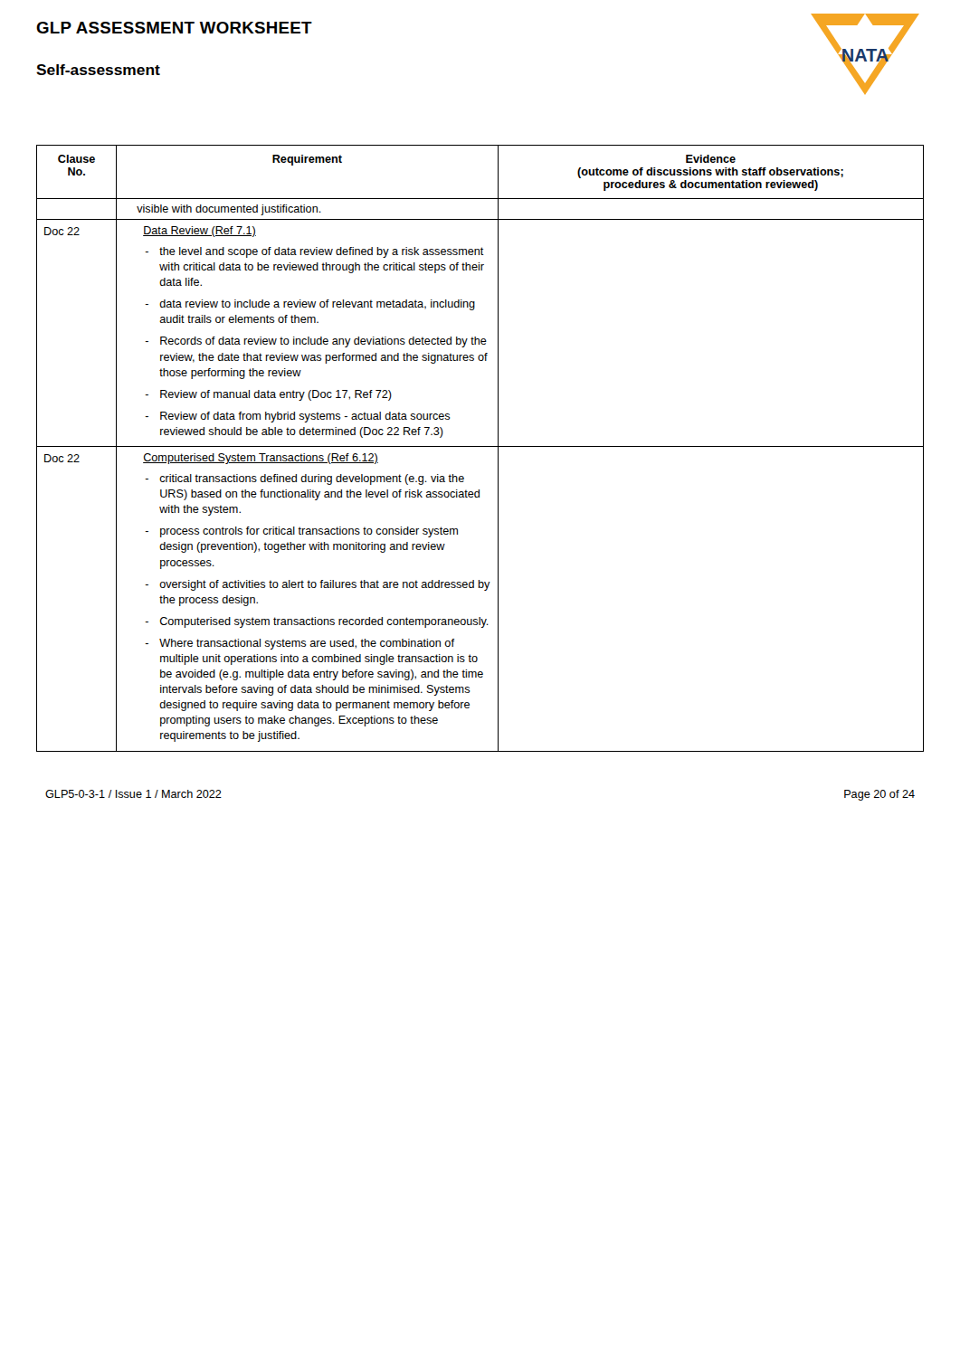GLP ASSESSMENT WORKSHEET
Self-assessment
NATA
| Clause No. | Requirement | Evidence (outcome of discussions with staff observations; procedures & documentation reviewed) |
| --- | --- | --- |
| | visible with documented justification. | |
| Doc 22 | Data Review (Ref 7.1) the level and scope of data review defined by a risk assessment with critical data to be reviewed through the critical steps of their data life. data review to include a review of relevant metadata, including audit trails or elements of them. Records of data review to include any deviations detected by the review, the date that review was performed and the signatures of those performing the review Review of manual data entry (Doc 17, Ref 72) Review of data from hybrid systems - actual data sources reviewed should be able to determined (Doc 22 Ref 7.3) | |
| Doc 22 | Computerised System Transactions (Ref 6.12) critical transactions defined during development (e.g. via the URS) based on the functionality and the level of risk associated with the system. process controls for critical transactions to consider system design (prevention), together with monitoring and review processes. oversight of activities to alert to failures that are not addressed by the process design. Computerised system transactions recorded contemporaneously. Where transactional systems are used, the combination of multiple unit operations into a combined single transaction is to be avoided (e.g. multiple data entry before saving), and the time intervals before saving of data should be minimised. Systems designed to require saving data to permanent memory before prompting users to make changes. Exceptions to these requirements to be justified. | |
GLP5-0-3-1 / Issue 1 / March 2022 Page 20 of 24